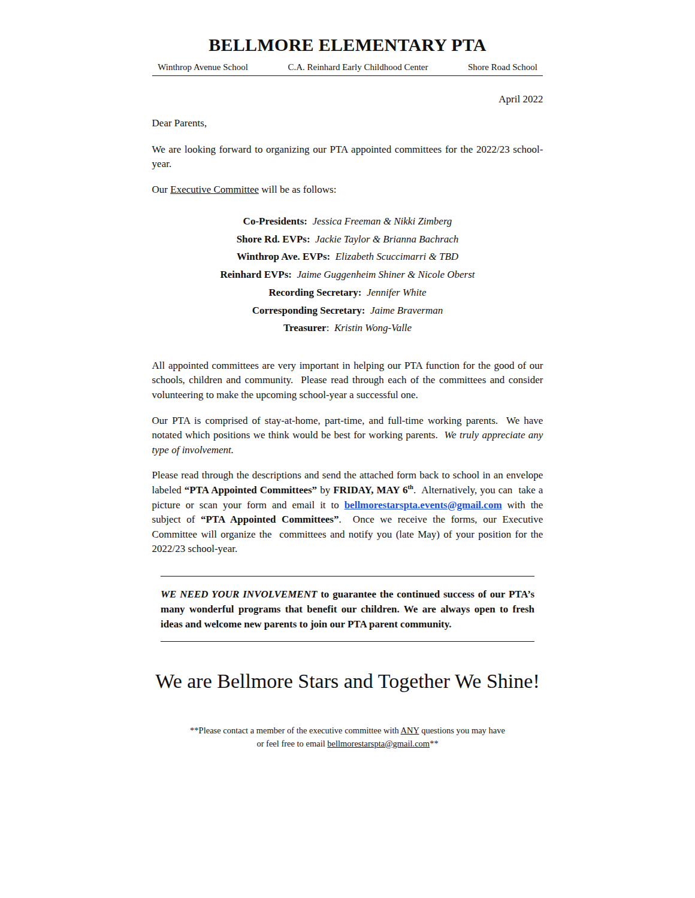Bellmore Elementary PTA
Winthrop Avenue School C.A. Reinhard Early Childhood Center Shore Road School
April 2022
Dear Parents,
We are looking forward to organizing our PTA appointed committees for the 2022/23 school-year.
Our Executive Committee will be as follows:
Co-Presidents: Jessica Freeman & Nikki Zimberg
Shore Rd. EVPs: Jackie Taylor & Brianna Bachrach
Winthrop Ave. EVPs: Elizabeth Scuccimarri & TBD
Reinhard EVPs: Jaime Guggenheim Shiner & Nicole Oberst
Recording Secretary: Jennifer White
Corresponding Secretary: Jaime Braverman
Treasurer: Kristin Wong-Valle
All appointed committees are very important in helping our PTA function for the good of our schools, children and community. Please read through each of the committees and consider volunteering to make the upcoming school-year a successful one.
Our PTA is comprised of stay-at-home, part-time, and full-time working parents. We have notated which positions we think would be best for working parents. We truly appreciate any type of involvement.
Please read through the descriptions and send the attached form back to school in an envelope labeled “PTA Appointed Committees” by FRIDAY, MAY 6th. Alternatively, you can take a picture or scan your form and email it to bellmorestarspta.events@gmail.com with the subject of “PTA Appointed Committees”. Once we receive the forms, our Executive Committee will organize the committees and notify you (late May) of your position for the 2022/23 school-year.
WE NEED YOUR INVOLVEMENT to guarantee the continued success of our PTA’s many wonderful programs that benefit our children. We are always open to fresh ideas and welcome new parents to join our PTA parent community.
We are Bellmore Stars and Together We Shine!
**Please contact a member of the executive committee with ANY questions you may have
or feel free to email bellmorestarspta@gmail.com**